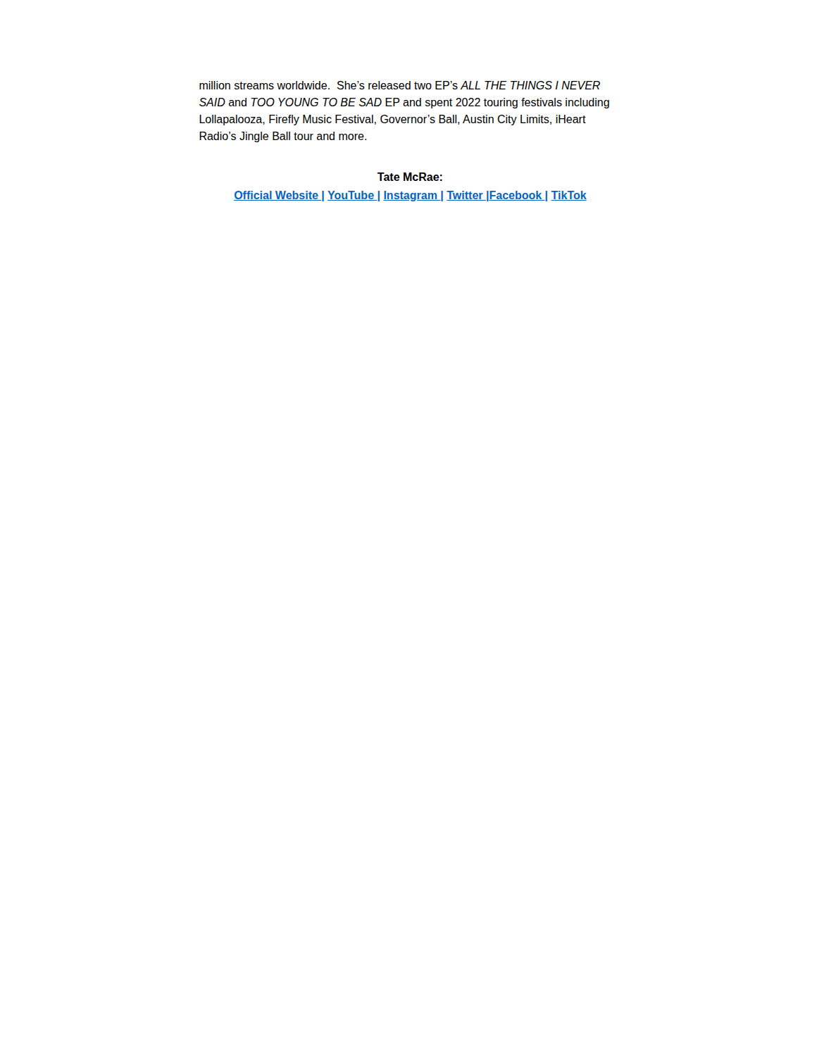million streams worldwide. She’s released two EP’s ALL THE THINGS I NEVER SAID and TOO YOUNG TO BE SAD EP and spent 2022 touring festivals including Lollapalooza, Firefly Music Festival, Governor’s Ball, Austin City Limits, iHeart Radio’s Jingle Ball tour and more.
Tate McRae:
Official Website | YouTube | Instagram | Twitter |Facebook | TikTok